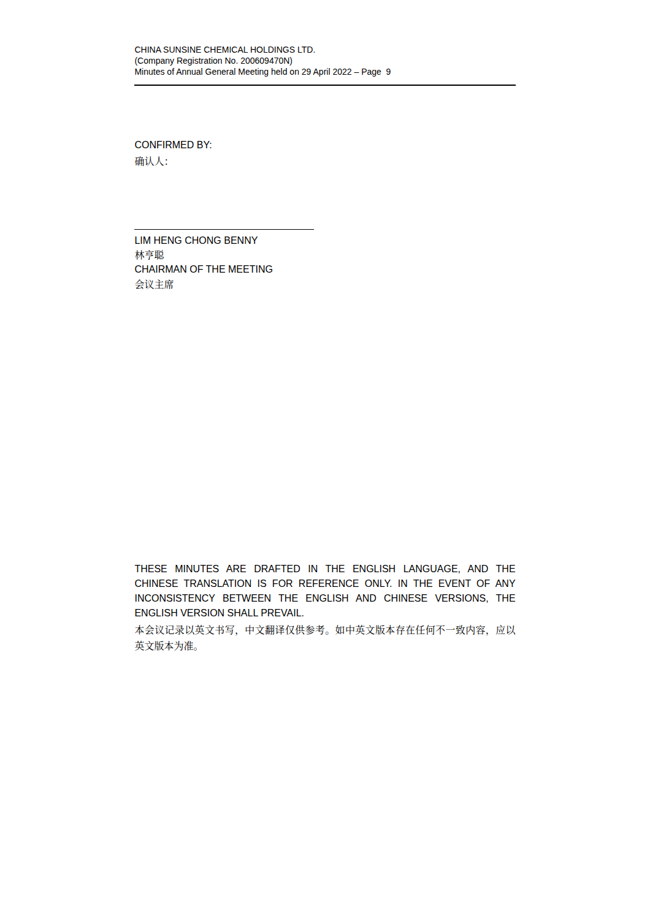CHINA SUNSINE CHEMICAL HOLDINGS LTD.
(Company Registration No. 200609470N)
Minutes of Annual General Meeting held on 29 April 2022 – Page 9
CONFIRMED BY:
确认人：
LIM HENG CHONG BENNY
林亨聪
CHAIRMAN OF THE MEETING
会议主席
THESE MINUTES ARE DRAFTED IN THE ENGLISH LANGUAGE, AND THE CHINESE TRANSLATION IS FOR REFERENCE ONLY. IN THE EVENT OF ANY INCONSISTENCY BETWEEN THE ENGLISH AND CHINESE VERSIONS, THE ENGLISH VERSION SHALL PREVAIL.
本会议记录以英文书写，中文翻译仅供参考。如中英文版本存在任何不一致内容，应以英文版本为准。